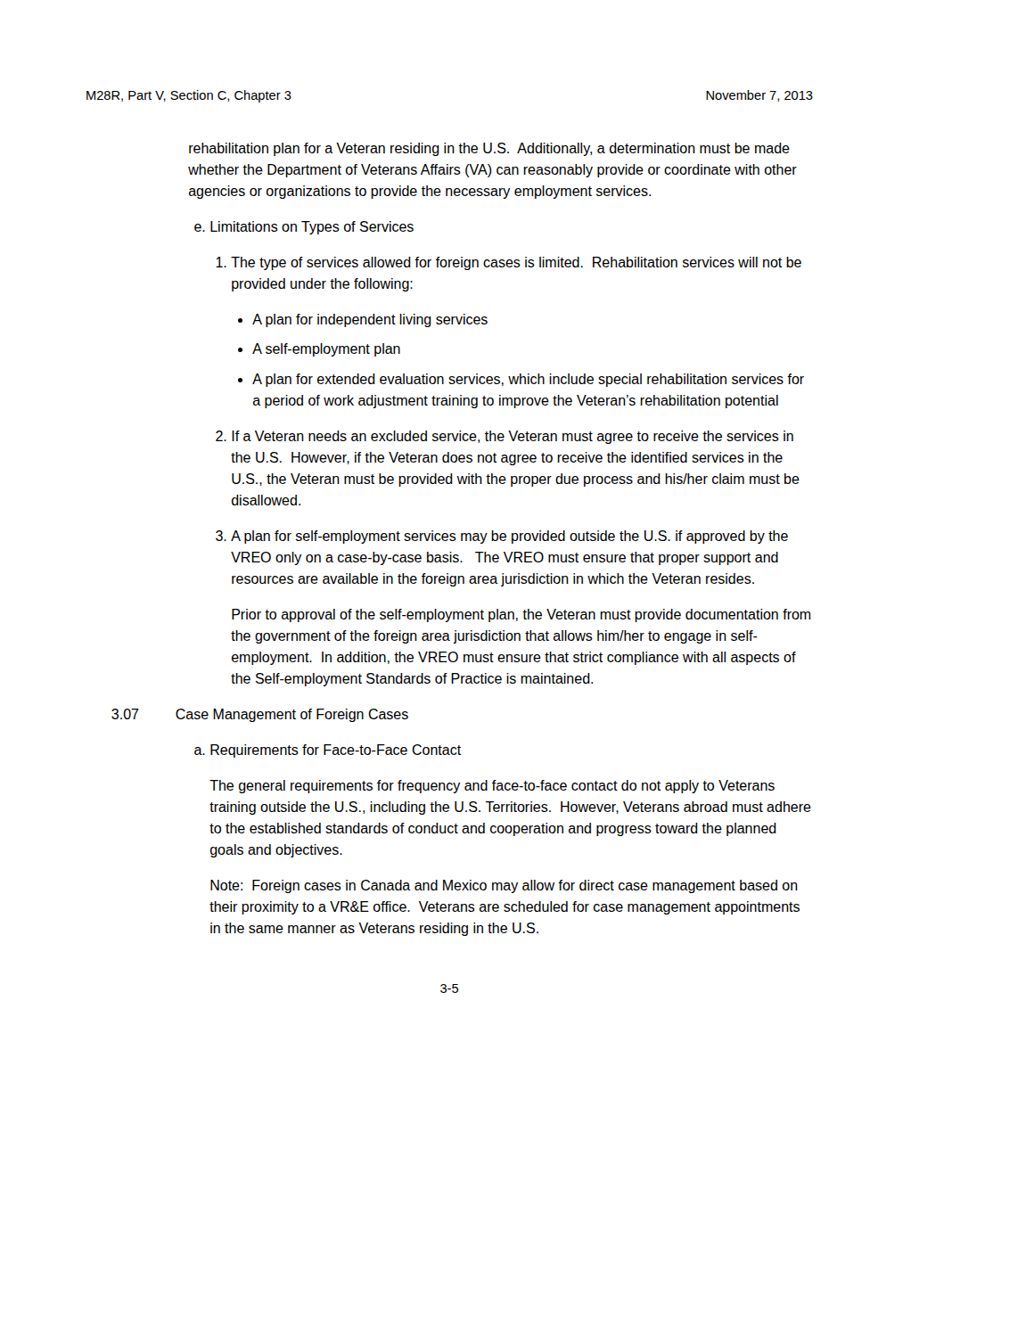M28R, Part V, Section C, Chapter 3 November 7, 2013
rehabilitation plan for a Veteran residing in the U.S. Additionally, a determination must be made whether the Department of Veterans Affairs (VA) can reasonably provide or coordinate with other agencies or organizations to provide the necessary employment services.
Limitations on Types of Services
The type of services allowed for foreign cases is limited. Rehabilitation services will not be provided under the following:
A plan for independent living services
A self-employment plan
A plan for extended evaluation services, which include special rehabilitation services for a period of work adjustment training to improve the Veteran’s rehabilitation potential
If a Veteran needs an excluded service, the Veteran must agree to receive the services in the U.S. However, if the Veteran does not agree to receive the identified services in the U.S., the Veteran must be provided with the proper due process and his/her claim must be disallowed.
A plan for self-employment services may be provided outside the U.S. if approved by the VREO only on a case-by-case basis. The VREO must ensure that proper support and resources are available in the foreign area jurisdiction in which the Veteran resides.
Prior to approval of the self-employment plan, the Veteran must provide documentation from the government of the foreign area jurisdiction that allows him/her to engage in self-employment. In addition, the VREO must ensure that strict compliance with all aspects of the Self-employment Standards of Practice is maintained.
3.07 Case Management of Foreign Cases
Requirements for Face-to-Face Contact
The general requirements for frequency and face-to-face contact do not apply to Veterans training outside the U.S., including the U.S. Territories. However, Veterans abroad must adhere to the established standards of conduct and cooperation and progress toward the planned goals and objectives.
Note: Foreign cases in Canada and Mexico may allow for direct case management based on their proximity to a VR&E office. Veterans are scheduled for case management appointments in the same manner as Veterans residing in the U.S.
3-5